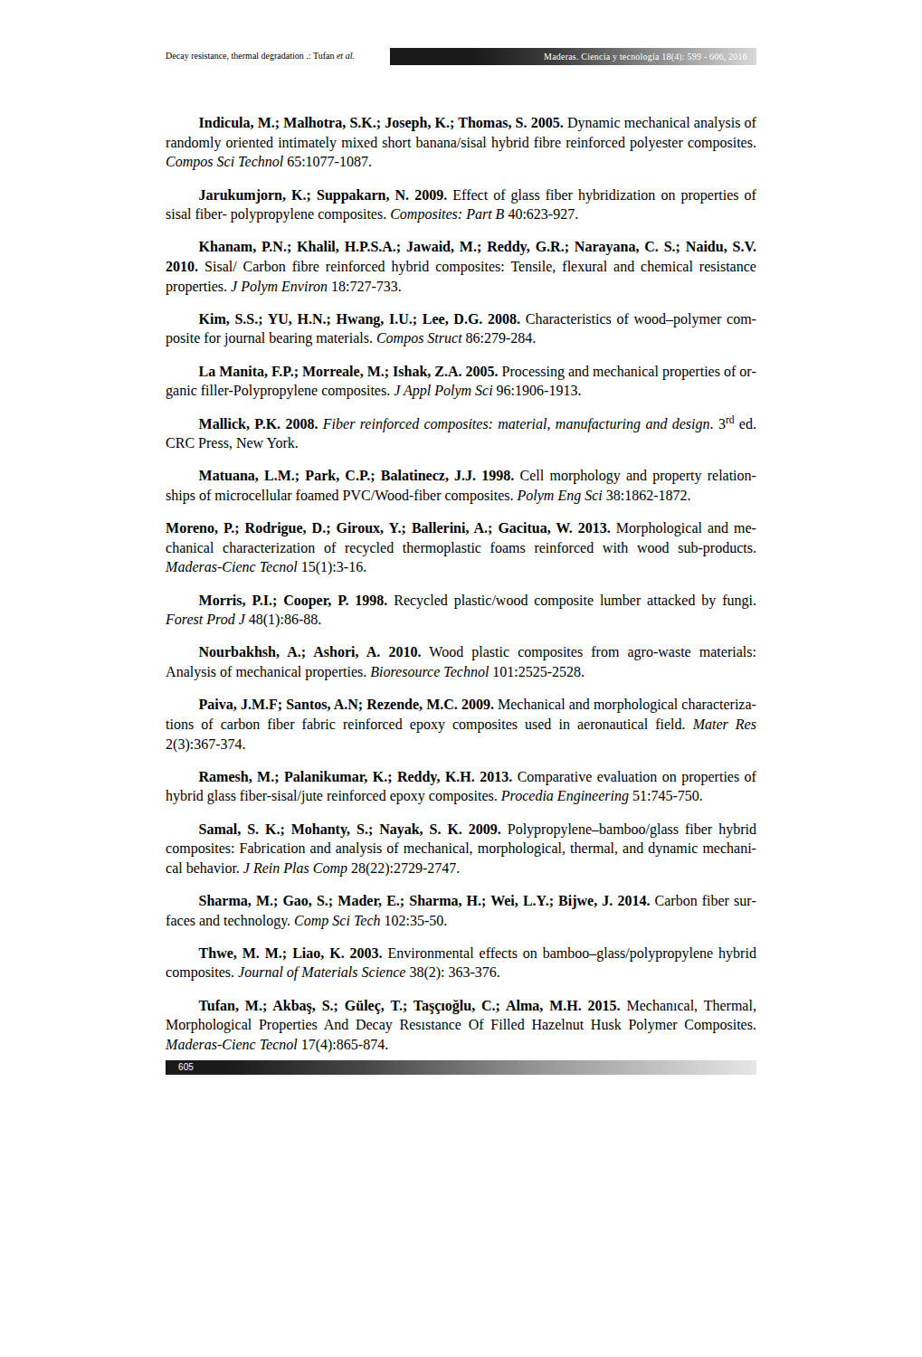Decay resistance, thermal degradation .: Tufan et al.
Maderas. Ciencia y tecnología 18(4): 599 - 606, 2016
Indicula, M.; Malhotra, S.K.; Joseph, K.; Thomas, S. 2005. Dynamic mechanical analysis of randomly oriented intimately mixed short banana/sisal hybrid fibre reinforced polyester composites. Compos Sci Technol 65:1077-1087.
Jarukumjorn, K.; Suppakarn, N. 2009. Effect of glass fiber hybridization on properties of sisal fiber- polypropylene composites. Composites: Part B 40:623-927.
Khanam, P.N.; Khalil, H.P.S.A.; Jawaid, M.; Reddy, G.R.; Narayana, C. S.; Naidu, S.V. 2010. Sisal/ Carbon fibre reinforced hybrid composites: Tensile, flexural and chemical resistance properties. J Polym Environ 18:727-733.
Kim, S.S.; YU, H.N.; Hwang, I.U.; Lee, D.G. 2008. Characteristics of wood–polymer composite for journal bearing materials. Compos Struct 86:279-284.
La Manita, F.P.; Morreale, M.; Ishak, Z.A. 2005. Processing and mechanical properties of organic filler-Polypropylene composites. J Appl Polym Sci 96:1906-1913.
Mallick, P.K. 2008. Fiber reinforced composites: material, manufacturing and design. 3rd ed. CRC Press, New York.
Matuana, L.M.; Park, C.P.; Balatinecz, J.J. 1998. Cell morphology and property relationships of microcellular foamed PVC/Wood-fiber composites. Polym Eng Sci 38:1862-1872.
Moreno, P.; Rodrigue, D.; Giroux, Y.; Ballerini, A.; Gacitua, W. 2013. Morphological and mechanical characterization of recycled thermoplastic foams reinforced with wood sub-products. Maderas-Cienc Tecnol 15(1):3-16.
Morris, P.I.; Cooper, P. 1998. Recycled plastic/wood composite lumber attacked by fungi. Forest Prod J 48(1):86-88.
Nourbakhsh, A.; Ashori, A. 2010. Wood plastic composites from agro-waste materials: Analysis of mechanical properties. Bioresource Technol 101:2525-2528.
Paiva, J.M.F; Santos, A.N; Rezende, M.C. 2009. Mechanical and morphological characterizations of carbon fiber fabric reinforced epoxy composites used in aeronautical field. Mater Res 2(3):367-374.
Ramesh, M.; Palanikumar, K.; Reddy, K.H. 2013. Comparative evaluation on properties of hybrid glass fiber-sisal/jute reinforced epoxy composites. Procedia Engineering 51:745-750.
Samal, S. K.; Mohanty, S.; Nayak, S. K. 2009. Polypropylene–bamboo/glass fiber hybrid composites: Fabrication and analysis of mechanical, morphological, thermal, and dynamic mechanical behavior. J Rein Plas Comp 28(22):2729-2747.
Sharma, M.; Gao, S.; Mader, E.; Sharma, H.; Wei, L.Y.; Bijwe, J. 2014. Carbon fiber surfaces and technology. Comp Sci Tech 102:35-50.
Thwe, M. M.; Liao, K. 2003. Environmental effects on bamboo–glass/polypropylene hybrid composites. Journal of Materials Science 38(2): 363-376.
Tufan, M.; Akbaş, S.; Güleç, T.; Taşçıoğlu, C.; Alma, M.H. 2015. Mechanıcal, Thermal, Morphological Properties And Decay Resıstance Of Filled Hazelnut Husk Polymer Composites. Maderas-Cienc Tecnol 17(4):865-874.
605